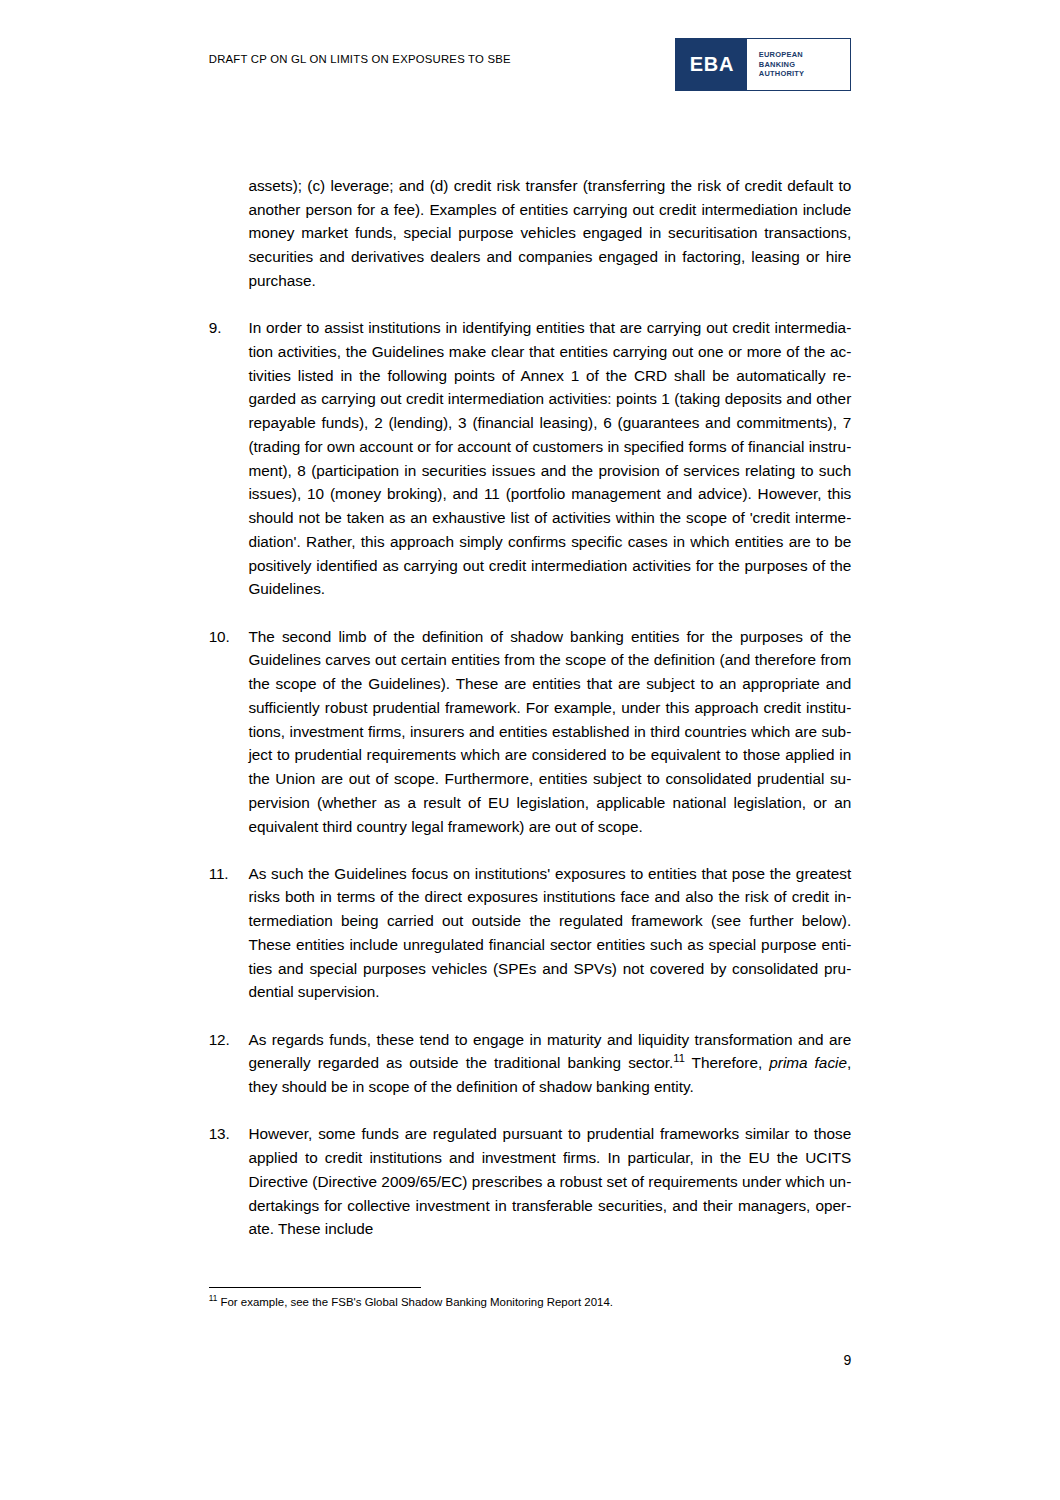Draft CP on GL on limits on exposures to SBE
EBA
EUROPEAN BANKING AUTHORITY
assets); (c) leverage; and (d) credit risk transfer (transferring the risk of credit default to another person for a fee). Examples of entities carrying out credit intermediation include money market funds, special purpose vehicles engaged in securitisation transactions, securities and derivatives dealers and companies engaged in factoring, leasing or hire purchase.
In order to assist institutions in identifying entities that are carrying out credit intermediation activities, the Guidelines make clear that entities carrying out one or more of the activities listed in the following points of Annex 1 of the CRD shall be automatically regarded as carrying out credit intermediation activities: points 1 (taking deposits and other repayable funds), 2 (lending), 3 (financial leasing), 6 (guarantees and commitments), 7 (trading for own account or for account of customers in specified forms of financial instrument), 8 (participation in securities issues and the provision of services relating to such issues), 10 (money broking), and 11 (portfolio management and advice). However, this should not be taken as an exhaustive list of activities within the scope of 'credit intermediation'. Rather, this approach simply confirms specific cases in which entities are to be positively identified as carrying out credit intermediation activities for the purposes of the Guidelines.
The second limb of the definition of shadow banking entities for the purposes of the Guidelines carves out certain entities from the scope of the definition (and therefore from the scope of the Guidelines). These are entities that are subject to an appropriate and sufficiently robust prudential framework. For example, under this approach credit institutions, investment firms, insurers and entities established in third countries which are subject to prudential requirements which are considered to be equivalent to those applied in the Union are out of scope. Furthermore, entities subject to consolidated prudential supervision (whether as a result of EU legislation, applicable national legislation, or an equivalent third country legal framework) are out of scope.
As such the Guidelines focus on institutions' exposures to entities that pose the greatest risks both in terms of the direct exposures institutions face and also the risk of credit intermediation being carried out outside the regulated framework (see further below). These entities include unregulated financial sector entities such as special purpose entities and special purposes vehicles (SPEs and SPVs) not covered by consolidated prudential supervision.
As regards funds, these tend to engage in maturity and liquidity transformation and are generally regarded as outside the traditional banking sector.11 Therefore, prima facie, they should be in scope of the definition of shadow banking entity.
However, some funds are regulated pursuant to prudential frameworks similar to those applied to credit institutions and investment firms. In particular, in the EU the UCITS Directive (Directive 2009/65/EC) prescribes a robust set of requirements under which undertakings for collective investment in transferable securities, and their managers, operate. These include
11 For example, see the FSB's Global Shadow Banking Monitoring Report 2014.
9